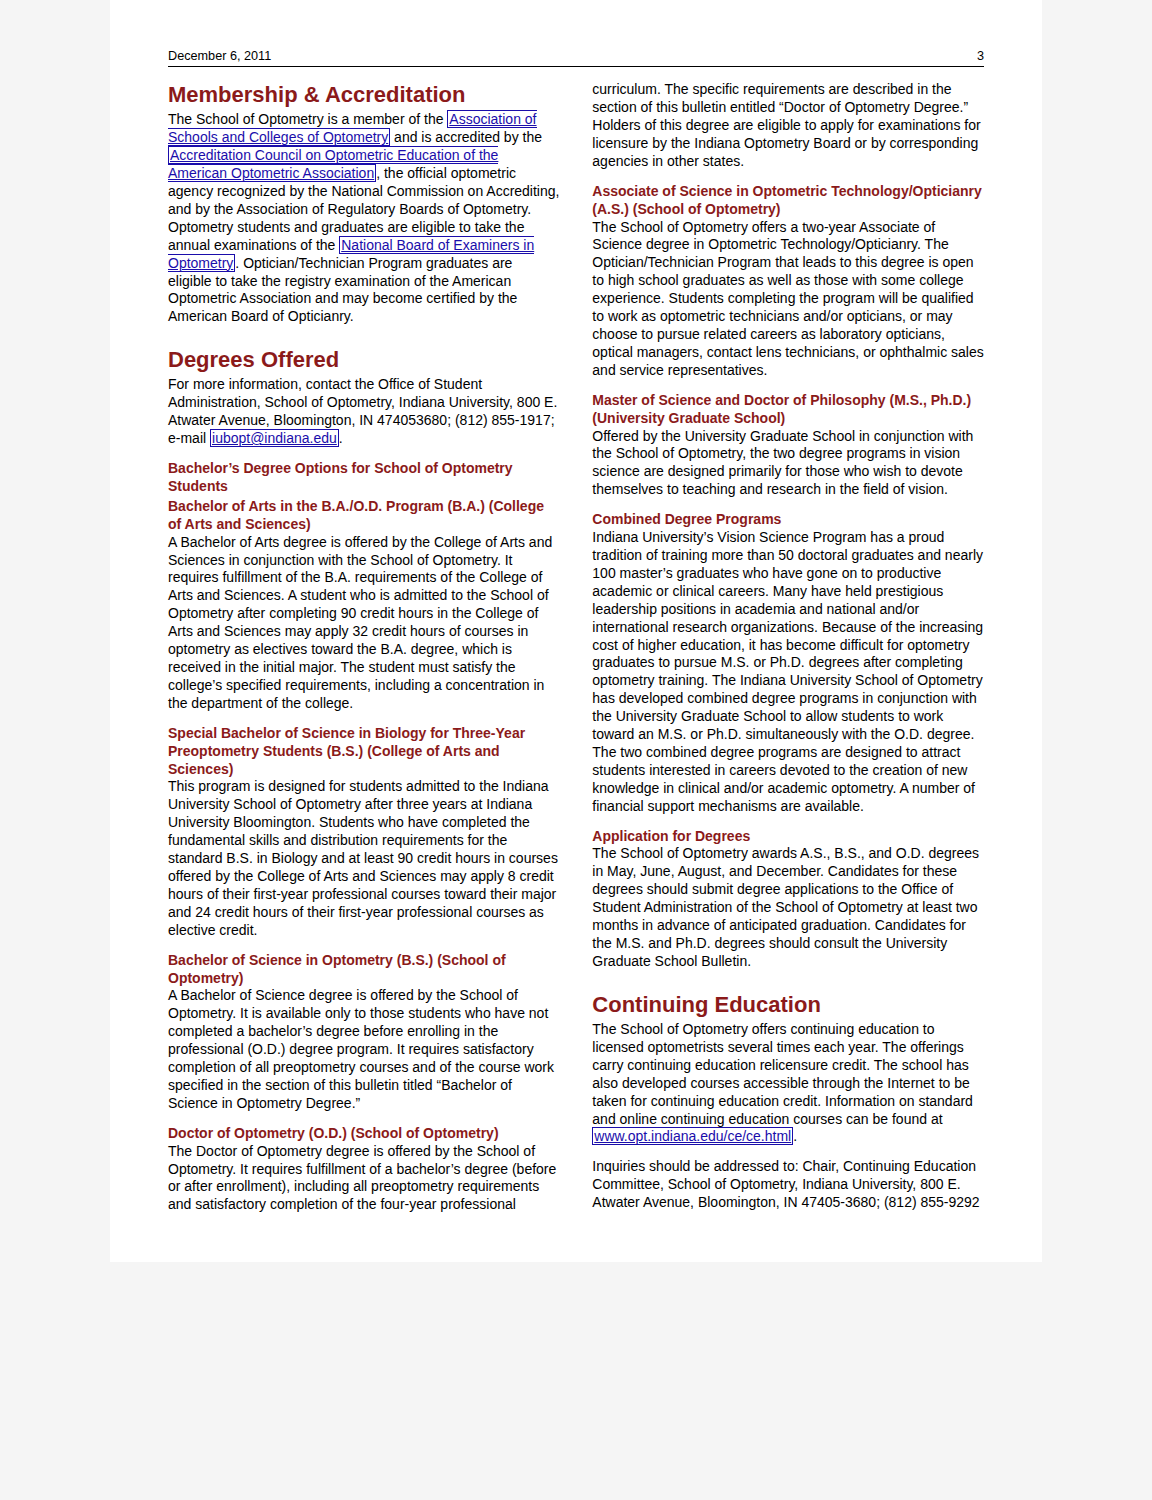December 6, 2011 3
Membership & Accreditation
The School of Optometry is a member of the Association of Schools and Colleges of Optometry and is accredited by the Accreditation Council on Optometric Education of the American Optometric Association, the official optometric agency recognized by the National Commission on Accrediting, and by the Association of Regulatory Boards of Optometry. Optometry students and graduates are eligible to take the annual examinations of the National Board of Examiners in Optometry. Optician/Technician Program graduates are eligible to take the registry examination of the American Optometric Association and may become certified by the American Board of Opticianry.
Degrees Offered
For more information, contact the Office of Student Administration, School of Optometry, Indiana University, 800 E. Atwater Avenue, Bloomington, IN 474053680; (812) 855-1917; e-mail iubopt@indiana.edu.
Bachelor’s Degree Options for School of Optometry Students
Bachelor of Arts in the B.A./O.D. Program (B.A.) (College of Arts and Sciences)
A Bachelor of Arts degree is offered by the College of Arts and Sciences in conjunction with the School of Optometry. It requires fulfillment of the B.A. requirements of the College of Arts and Sciences. A student who is admitted to the School of Optometry after completing 90 credit hours in the College of Arts and Sciences may apply 32 credit hours of courses in optometry as electives toward the B.A. degree, which is received in the initial major. The student must satisfy the college’s specified requirements, including a concentration in the department of the college.
Special Bachelor of Science in Biology for Three-Year Preoptometry Students (B.S.) (College of Arts and Sciences)
This program is designed for students admitted to the Indiana University School of Optometry after three years at Indiana University Bloomington. Students who have completed the fundamental skills and distribution requirements for the standard B.S. in Biology and at least 90 credit hours in courses offered by the College of Arts and Sciences may apply 8 credit hours of their first-year professional courses toward their major and 24 credit hours of their first-year professional courses as elective credit.
Bachelor of Science in Optometry (B.S.) (School of Optometry)
A Bachelor of Science degree is offered by the School of Optometry. It is available only to those students who have not completed a bachelor’s degree before enrolling in the professional (O.D.) degree program. It requires satisfactory completion of all preoptometry courses and of the course work specified in the section of this bulletin titled “Bachelor of Science in Optometry Degree.”
Doctor of Optometry (O.D.) (School of Optometry)
The Doctor of Optometry degree is offered by the School of Optometry. It requires fulfillment of a bachelor’s degree (before or after enrollment), including all preoptometry requirements and satisfactory completion of the four-year professional curriculum. The specific requirements are described in the section of this bulletin entitled “Doctor of Optometry Degree.” Holders of this degree are eligible to apply for examinations for licensure by the Indiana Optometry Board or by corresponding agencies in other states.
Associate of Science in Optometric Technology/Opticianry (A.S.) (School of Optometry)
The School of Optometry offers a two-year Associate of Science degree in Optometric Technology/Opticianry. The Optician/Technician Program that leads to this degree is open to high school graduates as well as those with some college experience. Students completing the program will be qualified to work as optometric technicians and/or opticians, or may choose to pursue related careers as laboratory opticians, optical managers, contact lens technicians, or ophthalmic sales and service representatives.
Master of Science and Doctor of Philosophy (M.S., Ph.D.) (University Graduate School)
Offered by the University Graduate School in conjunction with the School of Optometry, the two degree programs in vision science are designed primarily for those who wish to devote themselves to teaching and research in the field of vision.
Combined Degree Programs
Indiana University’s Vision Science Program has a proud tradition of training more than 50 doctoral graduates and nearly 100 master’s graduates who have gone on to productive academic or clinical careers. Many have held prestigious leadership positions in academia and national and/or international research organizations. Because of the increasing cost of higher education, it has become difficult for optometry graduates to pursue M.S. or Ph.D. degrees after completing optometry training. The Indiana University School of Optometry has developed combined degree programs in conjunction with the University Graduate School to allow students to work toward an M.S. or Ph.D. simultaneously with the O.D. degree. The two combined degree programs are designed to attract students interested in careers devoted to the creation of new knowledge in clinical and/or academic optometry. A number of financial support mechanisms are available.
Application for Degrees
The School of Optometry awards A.S., B.S., and O.D. degrees in May, June, August, and December. Candidates for these degrees should submit degree applications to the Office of Student Administration of the School of Optometry at least two months in advance of anticipated graduation. Candidates for the M.S. and Ph.D. degrees should consult the University Graduate School Bulletin.
Continuing Education
The School of Optometry offers continuing education to licensed optometrists several times each year. The offerings carry continuing education relicensure credit. The school has also developed courses accessible through the Internet to be taken for continuing education credit. Information on standard and online continuing education courses can be found at www.opt.indiana.edu/ce/ce.html.
Inquiries should be addressed to: Chair, Continuing Education Committee, School of Optometry, Indiana University, 800 E. Atwater Avenue, Bloomington, IN 47405-3680; (812) 855-9292